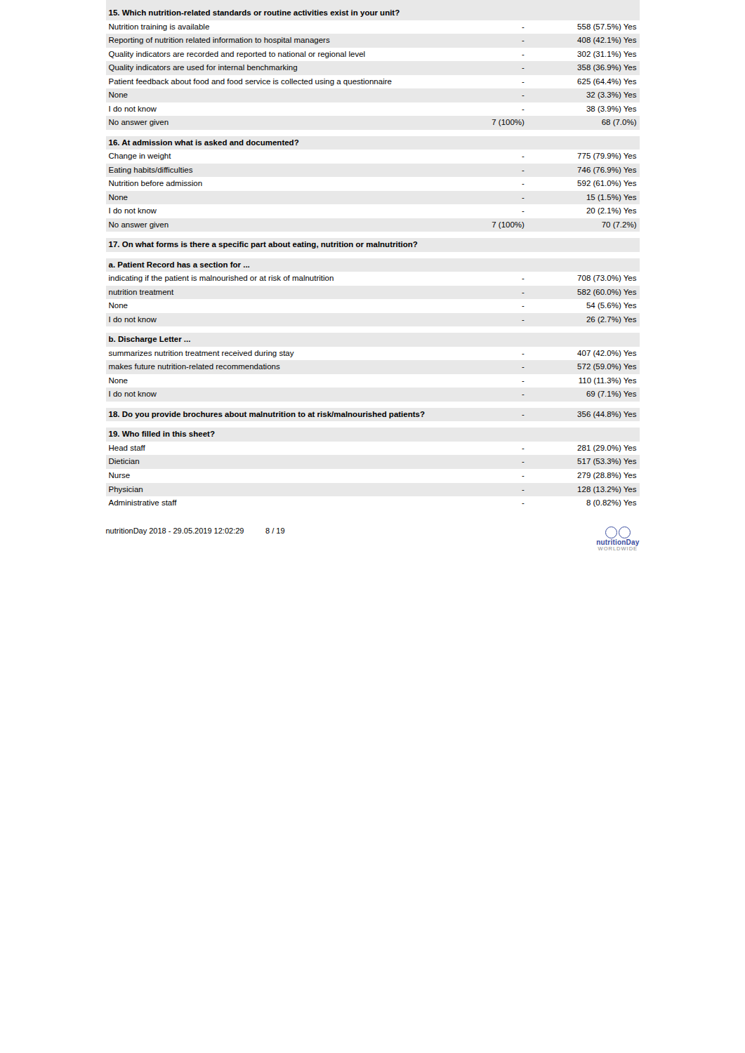| 15. Which nutrition-related standards or routine activities exist in your unit? |
| Nutrition training is available | - | 558 (57.5%) Yes |
| Reporting of nutrition related information to hospital managers | - | 408 (42.1%) Yes |
| Quality indicators are recorded and reported to national or regional level | - | 302 (31.1%) Yes |
| Quality indicators are used for internal benchmarking | - | 358 (36.9%) Yes |
| Patient feedback about food and food service is collected using a questionnaire | - | 625 (64.4%) Yes |
| None | - | 32 (3.3%) Yes |
| I do not know | - | 38 (3.9%) Yes |
| No answer given | 7 (100%) | 68 (7.0%) |
| 16. At admission what is asked and documented? |
| Change in weight | - | 775 (79.9%) Yes |
| Eating habits/difficulties | - | 746 (76.9%) Yes |
| Nutrition before admission | - | 592 (61.0%) Yes |
| None | - | 15 (1.5%) Yes |
| I do not know | - | 20 (2.1%) Yes |
| No answer given | 7 (100%) | 70 (7.2%) |
| 17. On what forms is there a specific part about eating, nutrition or malnutrition? |
| a. Patient Record has a section for ... |
| indicating if the patient is malnourished or at risk of malnutrition | - | 708 (73.0%) Yes |
| nutrition treatment | - | 582 (60.0%) Yes |
| None | - | 54 (5.6%) Yes |
| I do not know | - | 26 (2.7%) Yes |
| b. Discharge Letter ... |
| summarizes nutrition treatment received during stay | - | 407 (42.0%) Yes |
| makes future nutrition-related recommendations | - | 572 (59.0%) Yes |
| None | - | 110 (11.3%) Yes |
| I do not know | - | 69 (7.1%) Yes |
| 18. Do you provide brochures about malnutrition to at risk/malnourished patients? | - | 356 (44.8%) Yes |
| 19. Who filled in this sheet? |
| Head staff | - | 281 (29.0%) Yes |
| Dietician | - | 517 (53.3%) Yes |
| Nurse | - | 279 (28.8%) Yes |
| Physician | - | 128 (13.2%) Yes |
| Administrative staff | - | 8 (0.82%) Yes |
nutritionDay 2018 - 29.05.2019 12:02:29 8 / 19
nutrition Day
WORLDWIDE